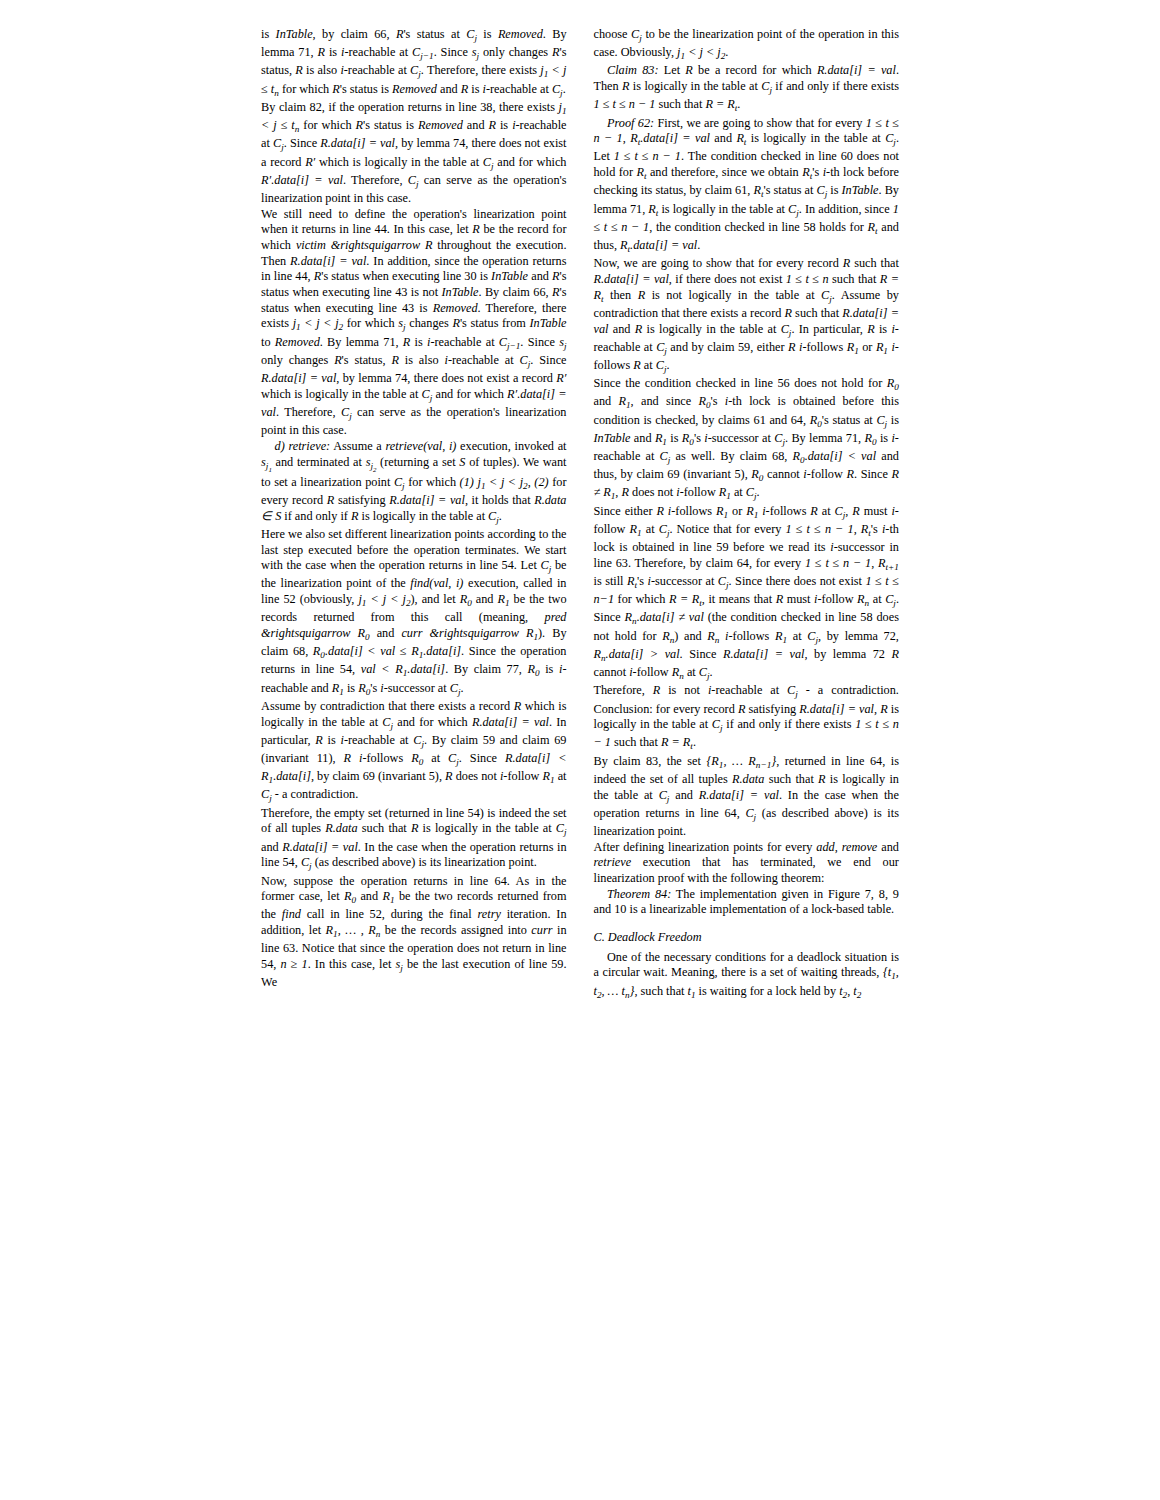is InTable, by claim 66, R's status at Cj is Removed. By lemma 71, R is i-reachable at Cj−1. Since sj only changes R's status, R is also i-reachable at Cj. Therefore, there exists j1 < j ≤ tn for which R's status is Removed and R is i-reachable at Cj.
By claim 82, if the operation returns in line 38, there exists j1 < j ≤ tn for which R's status is Removed and R is i-reachable at Cj. Since R.data[i] = val, by lemma 74, there does not exist a record R′ which is logically in the table at Cj and for which R′.data[i] = val. Therefore, Cj can serve as the operation's linearization point in this case.
We still need to define the operation's linearization point when it returns in line 44. In this case, let R be the record for which victim &rightsquigarrow R throughout the execution. Then R.data[i] = val. In addition, since the operation returns in line 44, R's status when executing line 30 is InTable and R's status when executing line 43 is not InTable. By claim 66, R's status when executing line 43 is Removed. Therefore, there exists j1 < j < j2 for which sj changes R's status from InTable to Removed. By lemma 71, R is i-reachable at Cj−1. Since sj only changes R's status, R is also i-reachable at Cj. Since R.data[i] = val, by lemma 74, there does not exist a record R′ which is logically in the table at Cj and for which R′.data[i] = val. Therefore, Cj can serve as the operation's linearization point in this case.
d) retrieve: Assume a retrieve(val, i) execution, invoked at sj1 and terminated at sj2 (returning a set S of tuples). We want to set a linearization point Cj for which (1) j1 < j < j2, (2) for every record R satisfying R.data[i] = val, it holds that R.data ∈ S if and only if R is logically in the table at Cj.
Here we also set different linearization points according to the last step executed before the operation terminates. We start with the case when the operation returns in line 54. Let Cj be the linearization point of the find(val, i) execution, called in line 52 (obviously, j1 < j < j2), and let R0 and R1 be the two records returned from this call (meaning, pred &rightsquigarrow R0 and curr &rightsquigarrow R1). By claim 68, R0.data[i] < val ≤ R1.data[i]. Since the operation returns in line 54, val < R1.data[i]. By claim 77, R0 is i-reachable and R1 is R0's i-successor at Cj.
Assume by contradiction that there exists a record R which is logically in the table at Cj and for which R.data[i] = val. In particular, R is i-reachable at Cj. By claim 59 and claim 69 (invariant 11), R i-follows R0 at Cj. Since R.data[i] < R1.data[i], by claim 69 (invariant 5), R does not i-follow R1 at Cj - a contradiction.
Therefore, the empty set (returned in line 54) is indeed the set of all tuples R.data such that R is logically in the table at Cj and R.data[i] = val. In the case when the operation returns in line 54, Cj (as described above) is its linearization point.
Now, suppose the operation returns in line 64. As in the former case, let R0 and R1 be the two records returned from the find call in line 52, during the final retry iteration. In addition, let R1, … , Rn be the records assigned into curr in line 63. Notice that since the operation does not return in line 54, n ≥ 1. In this case, let sj be the last execution of line 59. We
choose Cj to be the linearization point of the operation in this case. Obviously, j1 < j < j2.
Claim 83: Let R be a record for which R.data[i] = val. Then R is logically in the table at Cj if and only if there exists 1 ≤ t ≤ n − 1 such that R = Rt.
Proof 62: First, we are going to show that for every 1 ≤ t ≤ n − 1, Rt.data[i] = val and Rt is logically in the table at Cj. Let 1 ≤ t ≤ n − 1. The condition checked in line 60 does not hold for Rt and therefore, since we obtain Rt's i-th lock before checking its status, by claim 61, Rt's status at Cj is InTable. By lemma 71, Rt is logically in the table at Cj. In addition, since 1 ≤ t ≤ n − 1, the condition checked in line 58 holds for Rt and thus, Rt.data[i] = val.
Now, we are going to show that for every record R such that R.data[i] = val, if there does not exist 1 ≤ t ≤ n such that R = Rt then R is not logically in the table at Cj. Assume by contradiction that there exists a record R such that R.data[i] = val and R is logically in the table at Cj. In particular, R is i-reachable at Cj and by claim 59, either R i-follows R1 or R1 i-follows R at Cj.
Since the condition checked in line 56 does not hold for R0 and R1, and since R0's i-th lock is obtained before this condition is checked, by claims 61 and 64, R0's status at Cj is InTable and R1 is R0's i-successor at Cj. By lemma 71, R0 is i-reachable at Cj as well. By claim 68, R0.data[i] < val and thus, by claim 69 (invariant 5), R0 cannot i-follow R. Since R ≠ R1, R does not i-follow R1 at Cj.
Since either R i-follows R1 or R1 i-follows R at Cj, R must i-follow R1 at Cj. Notice that for every 1 ≤ t ≤ n − 1, Rt's i-th lock is obtained in line 59 before we read its i-successor in line 63. Therefore, by claim 64, for every 1 ≤ t ≤ n − 1, Rt+1 is still Rt's i-successor at Cj. Since there does not exist 1 ≤ t ≤ n−1 for which R = Rt, it means that R must i-follow Rn at Cj. Since Rn.data[i] ≠ val (the condition checked in line 58 does not hold for Rn) and Rn i-follows R1 at Cj, by lemma 72, Rn.data[i] > val. Since R.data[i] = val, by lemma 72 R cannot i-follow Rn at Cj.
Therefore, R is not i-reachable at Cj - a contradiction. Conclusion: for every record R satisfying R.data[i] = val, R is logically in the table at Cj if and only if there exists 1 ≤ t ≤ n − 1 such that R = Rt.
By claim 83, the set {R1, … Rn−1}, returned in line 64, is indeed the set of all tuples R.data such that R is logically in the table at Cj and R.data[i] = val. In the case when the operation returns in line 64, Cj (as described above) is its linearization point.
After defining linearization points for every add, remove and retrieve execution that has terminated, we end our linearization proof with the following theorem:
Theorem 84: The implementation given in Figure 7, 8, 9 and 10 is a linearizable implementation of a lock-based table.
C. Deadlock Freedom
One of the necessary conditions for a deadlock situation is a circular wait. Meaning, there is a set of waiting threads, {t1, t2, … tn}, such that t1 is waiting for a lock held by t2, t2